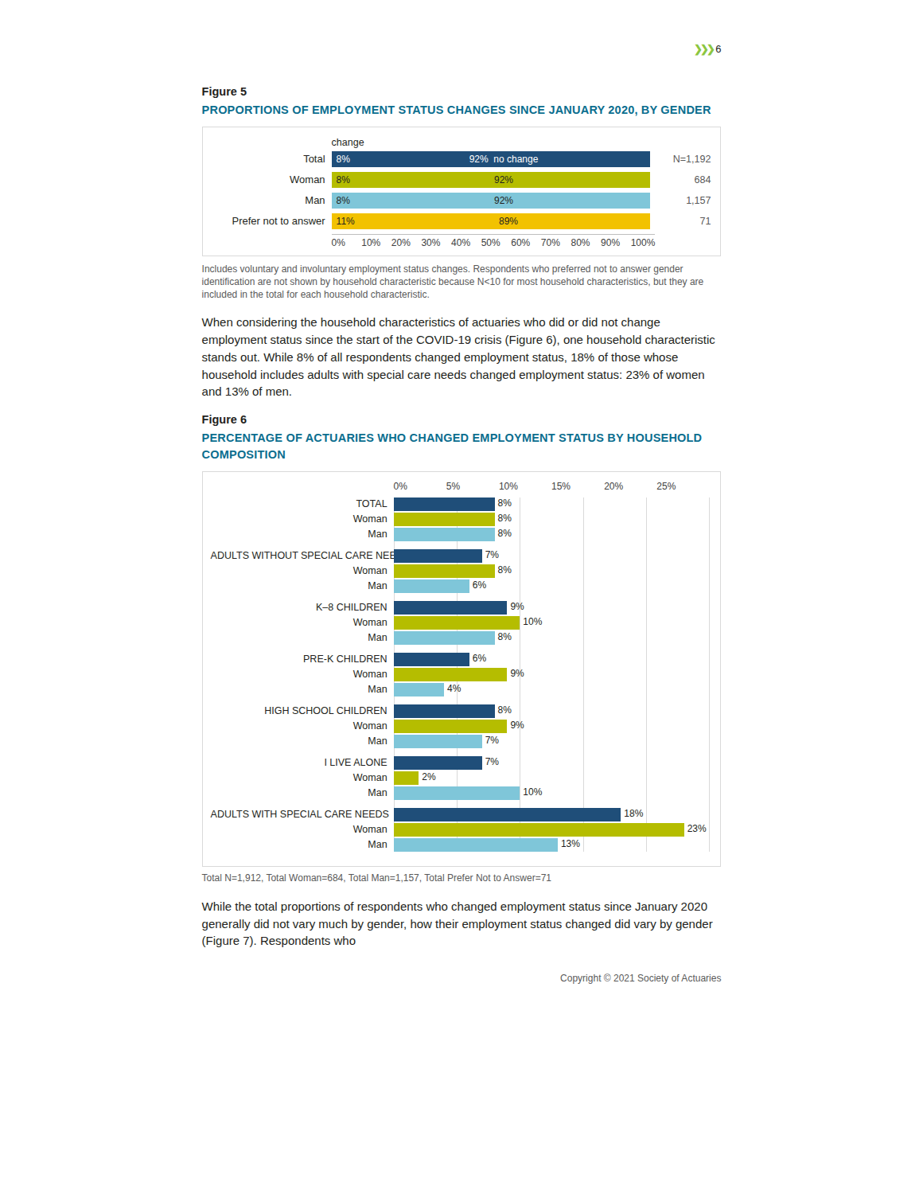❯❯❯6
Figure 5
PROPORTIONS OF EMPLOYMENT STATUS CHANGES SINCE JANUARY 2020, BY GENDER
change
Total
8%
92% no change
N=1,192
Woman
8%
92%
684
Man
8%
92%
1,157
Prefer not to answer
11%
89%
71
0%
10%
20%
30%
40%
50%
60%
70%
80%
90%
100%
Includes voluntary and involuntary employment status changes. Respondents who preferred not to answer gender identification are not shown by household characteristic because N<10 for most household characteristics, but they are included in the total for each household characteristic.
When considering the household characteristics of actuaries who did or did not change employment status since the start of the COVID-19 crisis (Figure 6), one household characteristic stands out. While 8% of all respondents changed employment status, 18% of those whose household includes adults with special care needs changed employment status: 23% of women and 13% of men.
Figure 6
PERCENTAGE OF ACTUARIES WHO CHANGED EMPLOYMENT STATUS BY HOUSEHOLD COMPOSITION
0%
5%
10%
15%
20%
25%
TOTAL
8%
Woman
8%
Man
8%
ADULTS WITHOUT SPECIAL CARE NEEDS
7%
Woman
8%
Man
6%
K–8 CHILDREN
9%
Woman
10%
Man
8%
PRE-K CHILDREN
6%
Woman
9%
Man
4%
HIGH SCHOOL CHILDREN
8%
Woman
9%
Man
7%
I LIVE ALONE
7%
Woman
2%
Man
10%
ADULTS WITH SPECIAL CARE NEEDS
18%
Woman
23%
Man
13%
Total N=1,912, Total Woman=684, Total Man=1,157, Total Prefer Not to Answer=71
While the total proportions of respondents who changed employment status since January 2020 generally did not vary much by gender, how their employment status changed did vary by gender (Figure 7). Respondents who
Copyright © 2021 Society of Actuaries